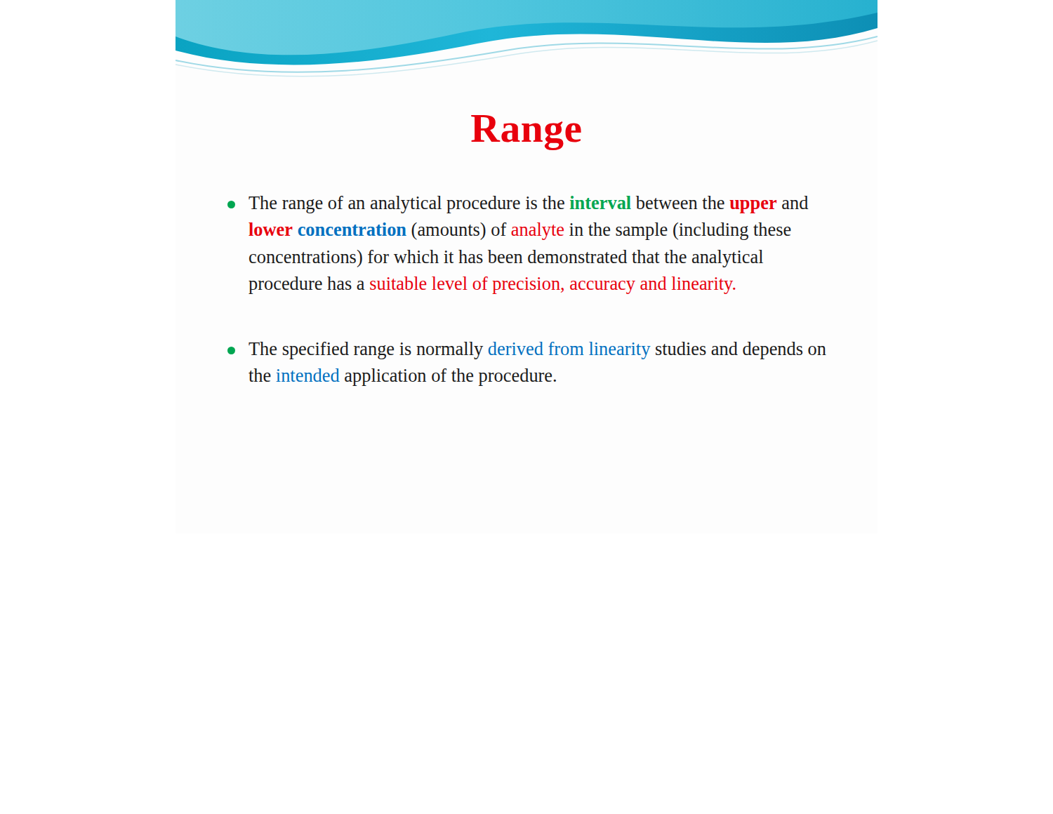Range
The range of an analytical procedure is the interval between the upper and lower concentration (amounts) of analyte in the sample (including these concentrations) for which it has been demonstrated that the analytical procedure has a suitable level of precision, accuracy and linearity.
The specified range is normally derived from linearity studies and depends on the intended application of the procedure.